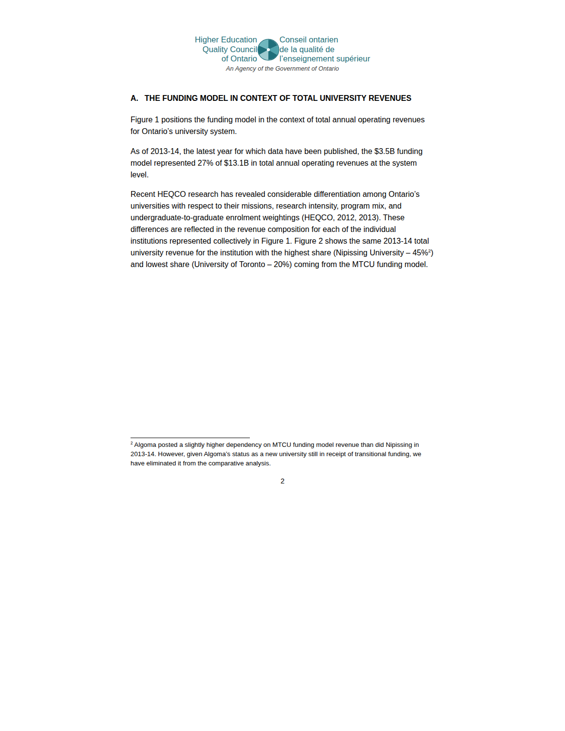| Higher Education Quality Council of Ontario | | Conseil ontarien de la qualité de l’enseignement supérieur |
An Agency of the Government of Ontario
A. THE FUNDING MODEL IN CONTEXT OF TOTAL UNIVERSITY REVENUES
Figure 1 positions the funding model in the context of total annual operating revenues for Ontario’s university system.
As of 2013-14, the latest year for which data have been published, the $3.5B funding model represented 27% of $13.1B in total annual operating revenues at the system level.
Recent HEQCO research has revealed considerable differentiation among Ontario’s universities with respect to their missions, research intensity, program mix, and undergraduate-to-graduate enrolment weightings (HEQCO, 2012, 2013). These differences are reflected in the revenue composition for each of the individual institutions represented collectively in Figure 1. Figure 2 shows the same 2013-14 total university revenue for the institution with the highest share (Nipissing University – 45%2) and lowest share (University of Toronto – 20%) coming from the MTCU funding model.
2 Algoma posted a slightly higher dependency on MTCU funding model revenue than did Nipissing in 2013-14. However, given Algoma’s status as a new university still in receipt of transitional funding, we have eliminated it from the comparative analysis.
2